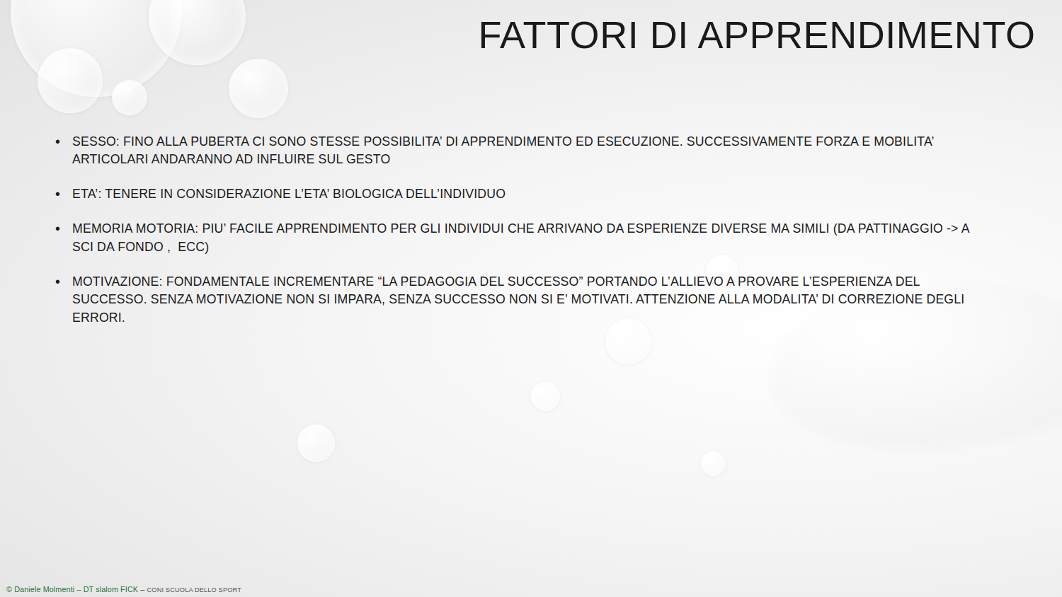FATTORI DI APPRENDIMENTO
SESSO: FINO ALLA PUBERTA CI SONO STESSE POSSIBILITA’ DI APPRENDIMENTO ED ESECUZIONE. SUCCESSIVAMENTE FORZA E MOBILITA’ ARTICOLARI ANDARANNO AD INFLUIRE SUL GESTO
ETA’: TENERE IN CONSIDERAZIONE L’ETA’ BIOLOGICA DELL’INDIVIDUO
MEMORIA MOTORIA: PIU’ FACILE APPRENDIMENTO PER GLI INDIVIDUI CHE ARRIVANO DA ESPERIENZE DIVERSE MA SIMILI (DA PATTINAGGIO -> A SCI DA FONDO , ECC)
MOTIVAZIONE: FONDAMENTALE INCREMENTARE “LA PEDAGOGIA DEL SUCCESSO” PORTANDO L’ALLIEVO A PROVARE L’ESPERIENZA DEL SUCCESSO. SENZA MOTIVAZIONE NON SI IMPARA, SENZA SUCCESSO NON SI E’ MOTIVATI. ATTENZIONE ALLA MODALITA’ DI CORREZIONE DEGLI ERRORI.
© Daniele Molmenti – DT slalom FICK – CONI SCUOLA DELLO SPORT